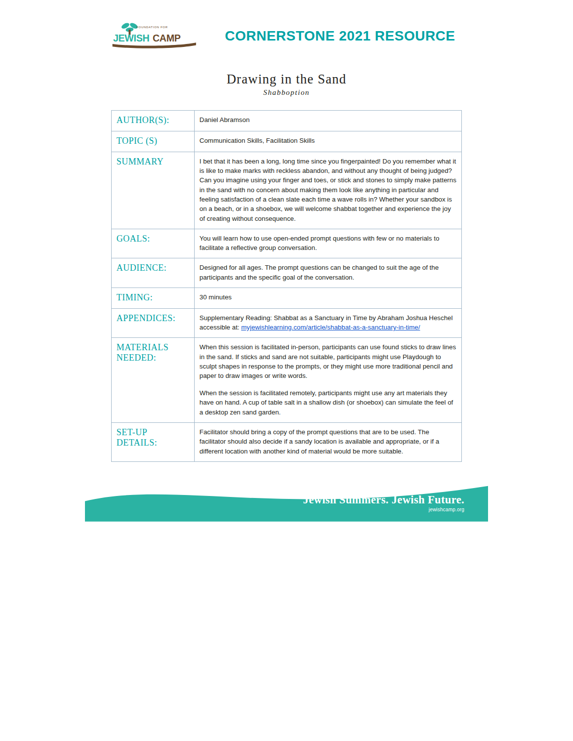FOUNDATION FOR JEWISH CAMP
CORNERSTONE 2021 RESOURCE
Drawing in the Sand
Shabboption
| Author(s): | Daniel Abramson |
| Topic (s) | Communication Skills, Facilitation Skills |
| Summary | I bet that it has been a long, long time since you fingerpainted! Do you remember what it is like to make marks with reckless abandon, and without any thought of being judged? Can you imagine using your finger and toes, or stick and stones to simply make patterns in the sand with no concern about making them look like anything in particular and feeling satisfaction of a clean slate each time a wave rolls in? Whether your sandbox is on a beach, or in a shoebox, we will welcome shabbat together and experience the joy of creating without consequence. |
| Goals: | You will learn how to use open-ended prompt questions with few or no materials to facilitate a reflective group conversation. |
| Audience: | Designed for all ages. The prompt questions can be changed to suit the age of the participants and the specific goal of the conversation. |
| Timing: | 30 minutes |
| Appendices: | Supplementary Reading: Shabbat as a Sanctuary in Time by Abraham Joshua Heschel accessible at: myjewishlearning.com/article/shabbat-as-a-sanctuary-in-time/ |
| Materials Needed: | When this session is facilitated in-person, participants can use found sticks to draw lines in the sand. If sticks and sand are not suitable, participants might use Playdough to sculpt shapes in response to the prompts, or they might use more traditional pencil and paper to draw images or write words. When the session is facilitated remotely, participants might use any art materials they have on hand. A cup of table salt in a shallow dish (or shoebox) can simulate the feel of a desktop zen sand garden. |
| Set-up Details: | Facilitator should bring a copy of the prompt questions that are to be used. The facilitator should also decide if a sandy location is available and appropriate, or if a different location with another kind of material would be more suitable. |
Jewish Summers. Jewish Future.
jewishcamp.org